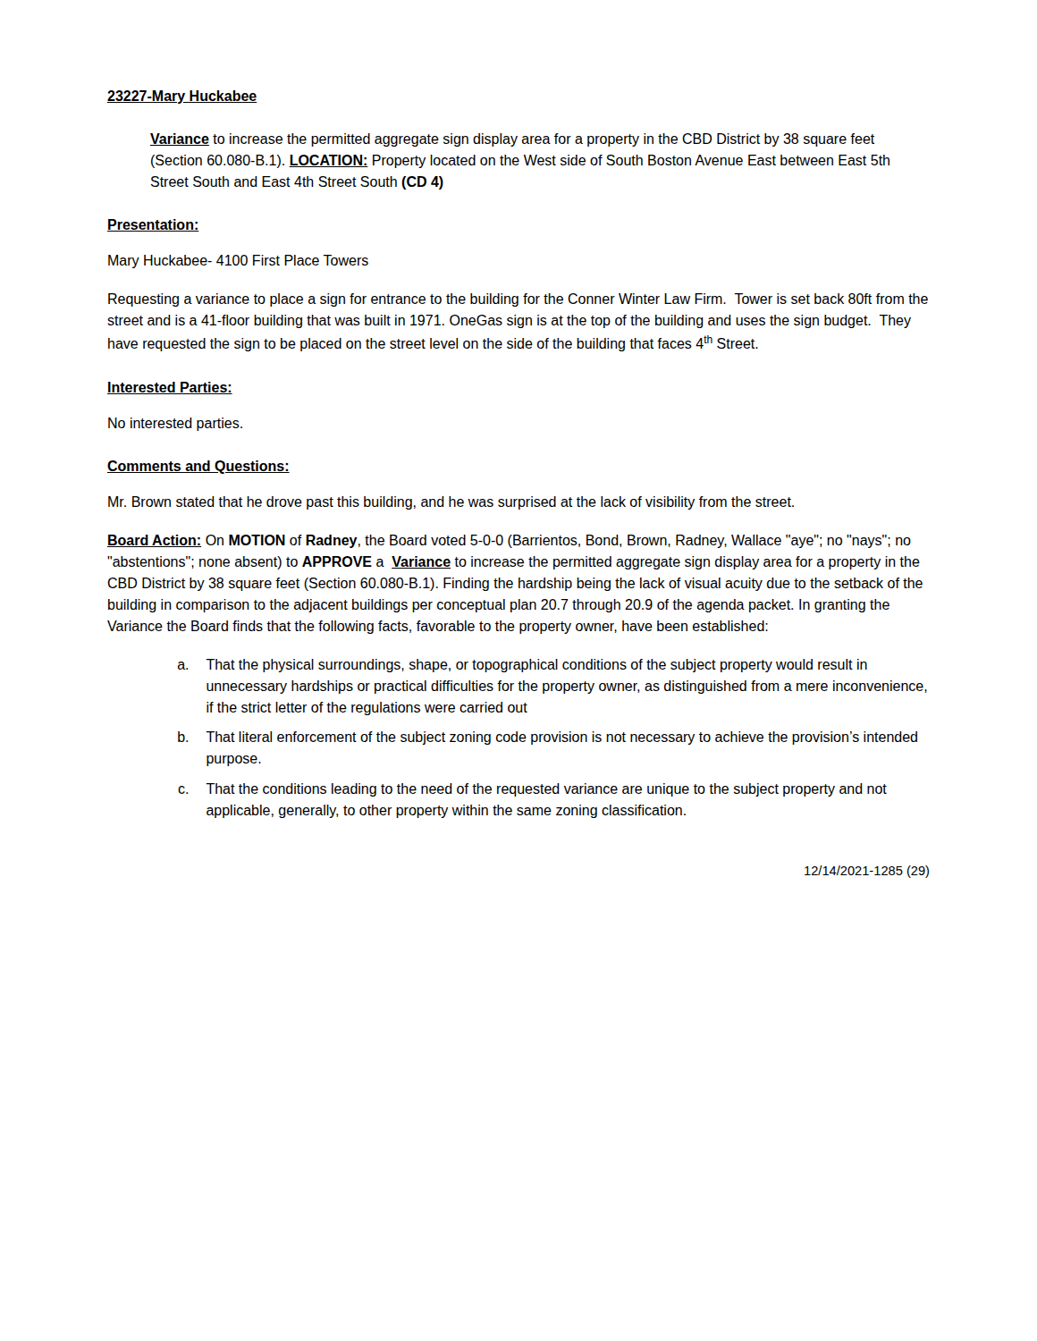23227-Mary Huckabee
Variance to increase the permitted aggregate sign display area for a property in the CBD District by 38 square feet (Section 60.080-B.1). LOCATION: Property located on the West side of South Boston Avenue East between East 5th Street South and East 4th Street South (CD 4)
Presentation:
Mary Huckabee- 4100 First Place Towers
Requesting a variance to place a sign for entrance to the building for the Conner Winter Law Firm. Tower is set back 80ft from the street and is a 41-floor building that was built in 1971. OneGas sign is at the top of the building and uses the sign budget. They have requested the sign to be placed on the street level on the side of the building that faces 4th Street.
Interested Parties:
No interested parties.
Comments and Questions:
Mr. Brown stated that he drove past this building, and he was surprised at the lack of visibility from the street.
Board Action: On MOTION of Radney, the Board voted 5-0-0 (Barrientos, Bond, Brown, Radney, Wallace "aye"; no "nays"; no "abstentions"; none absent) to APPROVE a Variance to increase the permitted aggregate sign display area for a property in the CBD District by 38 square feet (Section 60.080-B.1). Finding the hardship being the lack of visual acuity due to the setback of the building in comparison to the adjacent buildings per conceptual plan 20.7 through 20.9 of the agenda packet. In granting the Variance the Board finds that the following facts, favorable to the property owner, have been established:
That the physical surroundings, shape, or topographical conditions of the subject property would result in unnecessary hardships or practical difficulties for the property owner, as distinguished from a mere inconvenience, if the strict letter of the regulations were carried out
That literal enforcement of the subject zoning code provision is not necessary to achieve the provision’s intended purpose.
That the conditions leading to the need of the requested variance are unique to the subject property and not applicable, generally, to other property within the same zoning classification.
12/14/2021-1285 (29)